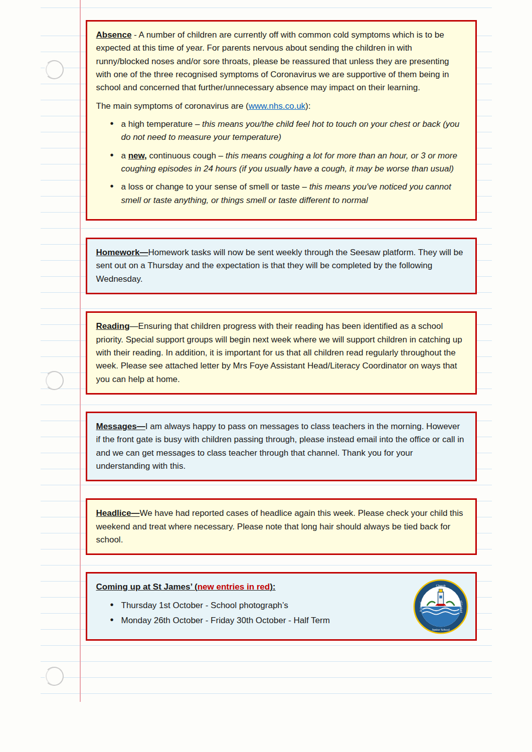Absence - A number of children are currently off with common cold symptoms which is to be expected at this time of year. For parents nervous about sending the children in with runny/blocked noses and/or sore throats, please be reassured that unless they are presenting with one of the three recognised symptoms of Coronavirus we are supportive of them being in school and concerned that further/unnecessary absence may impact on their learning.
The main symptoms of coronavirus are (www.nhs.co.uk):
a high temperature – this means you/the child feel hot to touch on your chest or back (you do not need to measure your temperature)
a new, continuous cough – this means coughing a lot for more than an hour, or 3 or more coughing episodes in 24 hours (if you usually have a cough, it may be worse than usual)
a loss or change to your sense of smell or taste – this means you've noticed you cannot smell or taste anything, or things smell or taste different to normal
Homework—Homework tasks will now be sent weekly through the Seesaw platform. They will be sent out on a Thursday and the expectation is that they will be completed by the following Wednesday.
Reading—Ensuring that children progress with their reading has been identified as a school priority. Special support groups will begin next week where we will support children in catching up with their reading. In addition, it is important for us that all children read regularly throughout the week. Please see attached letter by Mrs Foye Assistant Head/Literacy Coordinator on ways that you can help at home.
Messages—I am always happy to pass on messages to class teachers in the morning. However if the front gate is busy with children passing through, please instead email into the office or call in and we can get messages to class teacher through that channel. Thank you for your understanding with this.
Headlice—We have had reported cases of headlice again this week. Please check your child this weekend and treat where necessary. Please note that long hair should always be tied back for school.
Coming up at St James’ (new entries in red):
Thursday 1st October - School photograph’s
Monday 26th October - Friday 30th October - Half Term
Church Junior School St James' of England